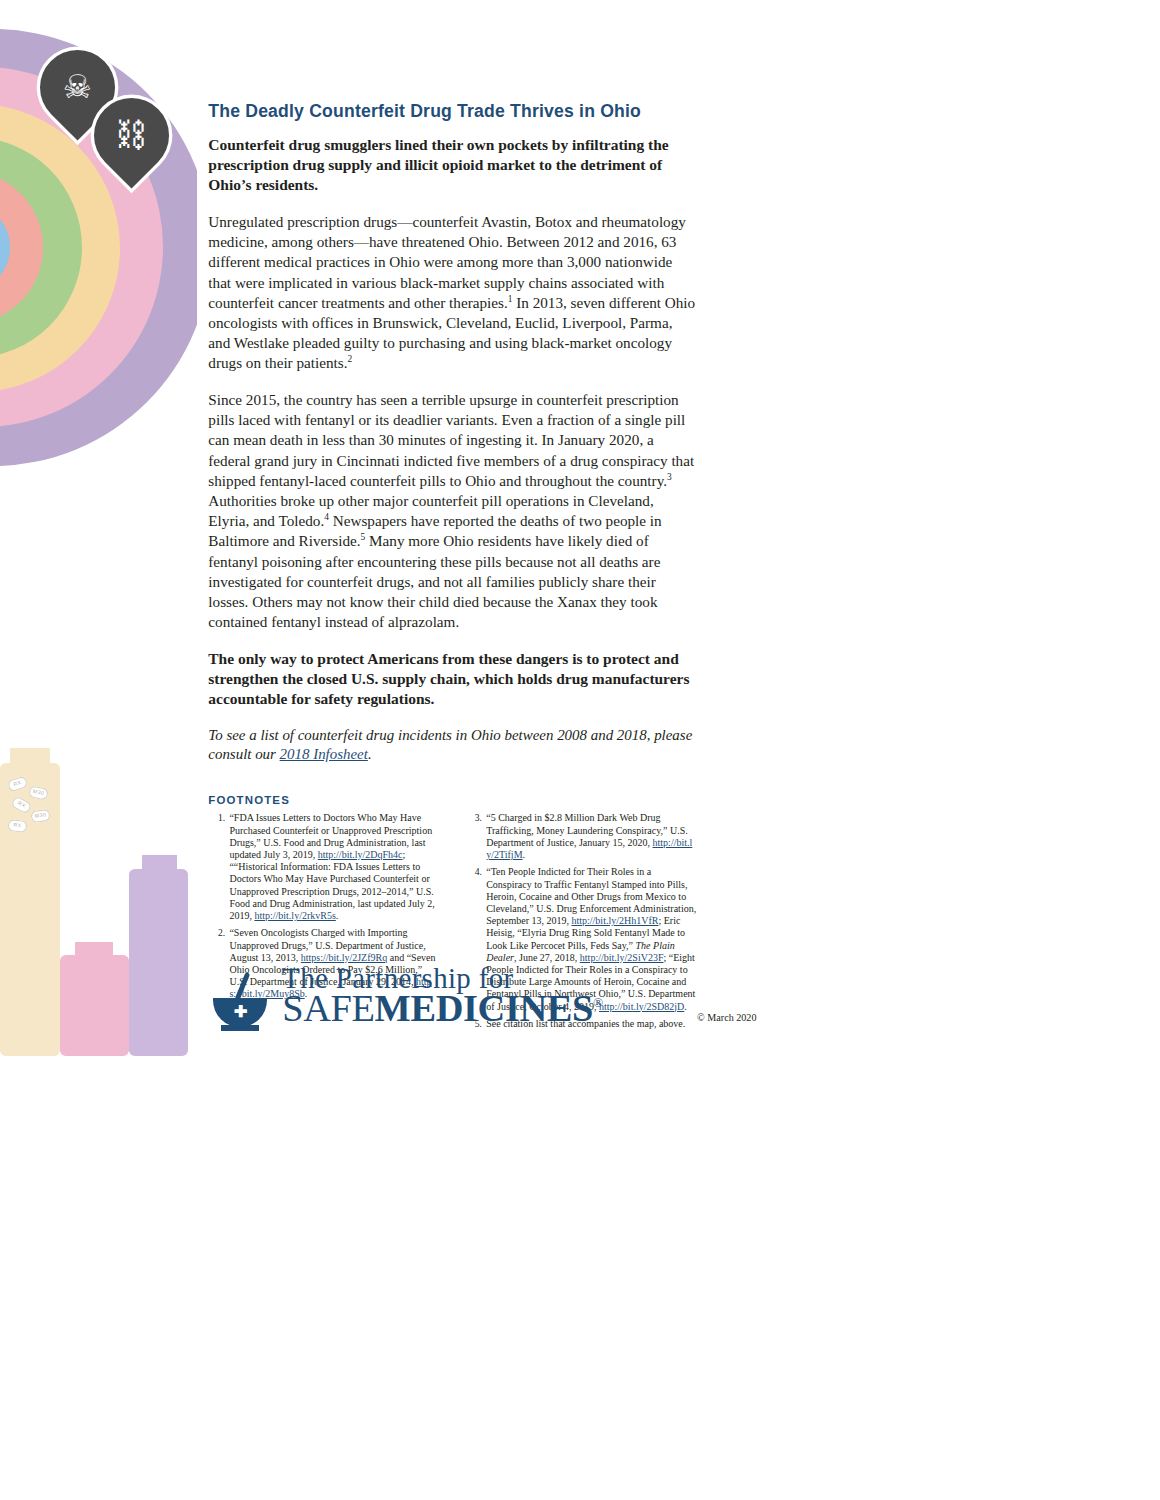☠
⛓
RX
M30
RX
M30
RX
The Deadly Counterfeit Drug Trade Thrives in Ohio
Counterfeit drug smugglers lined their own pockets by infiltrating the prescription drug supply and illicit opioid market to the detriment of Ohio’s residents.
Unregulated prescription drugs—counterfeit Avastin, Botox and rheumatology medicine, among others—have threatened Ohio. Between 2012 and 2016, 63 different medical practices in Ohio were among more than 3,000 nationwide that were implicated in various black-market supply chains associated with counterfeit cancer treatments and other therapies.1 In 2013, seven different Ohio oncologists with offices in Brunswick, Cleveland, Euclid, Liverpool, Parma, and Westlake pleaded guilty to purchasing and using black-market oncology drugs on their patients.2
Since 2015, the country has seen a terrible upsurge in counterfeit prescription pills laced with fentanyl or its deadlier variants. Even a fraction of a single pill can mean death in less than 30 minutes of ingesting it. In January 2020, a federal grand jury in Cincinnati indicted five members of a drug conspiracy that shipped fentanyl-laced counterfeit pills to Ohio and throughout the country.3 Authorities broke up other major counterfeit pill operations in Cleveland, Elyria, and Toledo.4 Newspapers have reported the deaths of two people in Baltimore and Riverside.5 Many more Ohio residents have likely died of fentanyl poisoning after encountering these pills because not all deaths are investigated for counterfeit drugs, and not all families publicly share their losses. Others may not know their child died because the Xanax they took contained fentanyl instead of alprazolam.
The only way to protect Americans from these dangers is to protect and strengthen the closed U.S. supply chain, which holds drug manufacturers accountable for safety regulations.
To see a list of counterfeit drug incidents in Ohio between 2008 and 2018, please consult our 2018 Infosheet.
FOOTNOTES
“FDA Issues Letters to Doctors Who May Have Purchased Counterfeit or Unapproved Prescription Drugs,” U.S. Food and Drug Administration, last updated July 3, 2019, http://bit.ly/2DqFh4c; ““Historical Information: FDA Issues Letters to Doctors Who May Have Purchased Counterfeit or Unapproved Prescription Drugs, 2012–2014,” U.S. Food and Drug Administration, last updated July 2, 2019, http://bit.ly/2rkvR5s.
“Seven Oncologists Charged with Importing Unapproved Drugs,” U.S. Department of Justice, August 13, 2013, https://bit.ly/2JZf9Rq and “Seven Ohio Oncologists Ordered to Pay $2.6 Million,” U.S. Department of Justice, January 29, 2014, https://bit.ly/2Muy8Sb.
“5 Charged in $2.8 Million Dark Web Drug Trafficking, Money Laundering Conspiracy,” U.S. Department of Justice, January 15, 2020, http://bit.ly/2TifjM.
“Ten People Indicted for Their Roles in a Conspiracy to Traffic Fentanyl Stamped into Pills, Heroin, Cocaine and Other Drugs from Mexico to Cleveland,” U.S. Drug Enforcement Administration, September 13, 2019, http://bit.ly/2Hh1VfR; Eric Heisig, “Elyria Drug Ring Sold Fentanyl Made to Look Like Percocet Pills, Feds Say,” The Plain Dealer, June 27, 2018, http://bit.ly/2SiV23F; “Eight People Indicted for Their Roles in a Conspiracy to Distribute Large Amounts of Heroin, Cocaine and Fentanyl Pills in Northwest Ohio,” U.S. Department of Justice, October 4, 2019, http://bit.ly/2SD82jD.
See citation list that accompanies the map, above.
✚
The Partnership for
SAFE MEDICINES®
© March 2020